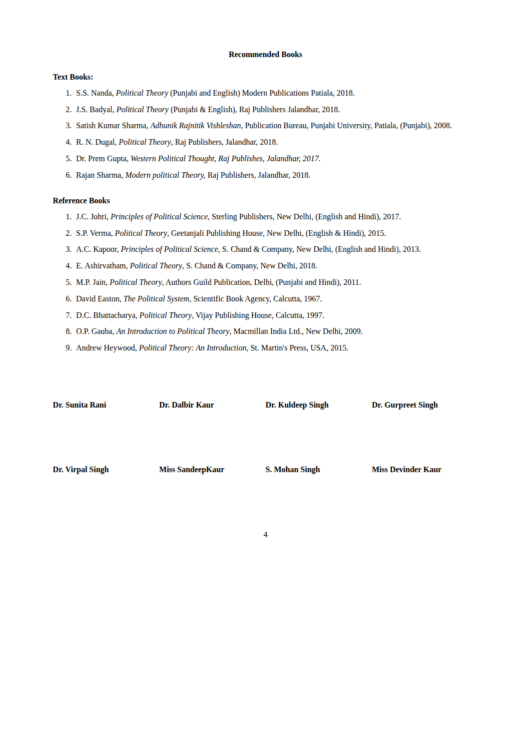Recommended Books
Text Books:
S.S. Nanda, Political Theory (Punjabi and English) Modern Publications Patiala, 2018.
J.S. Badyal, Political Theory (Punjabi & English), Raj Publishers Jalandhar, 2018.
Satish Kumar Sharma, Adhunik Rajnitik Vishleshan, Publication Bureau, Punjabi University, Patiala, (Punjabi), 2008.
R. N. Dugal, Political Theory, Raj Publishers, Jalandhar, 2018.
Dr. Prem Gupta, Western Political Thought, Raj Publishes, Jalandhar, 2017.
Rajan Sharma, Modern political Theory, Raj Publishers, Jalandhar, 2018.
Reference Books
J.C. Johri, Principles of Political Science, Sterling Publishers, New Delhi, (English and Hindi), 2017.
S.P. Verma, Political Theory, Geetanjali Publishing House, New Delhi, (English & Hindi), 2015.
A.C. Kapoor, Principles of Political Science, S. Chand & Company, New Delhi, (English and Hindi), 2013.
E. Ashirvatham, Political Theory, S. Chand & Company, New Delhi, 2018.
M.P. Jain, Political Theory, Authors Guild Publication, Delhi, (Punjabi and Hindi), 2011.
David Easton, The Political System, Scientific Book Agency, Calcutta, 1967.
D.C. Bhattacharya, Political Theory, Vijay Publishing House, Calcutta, 1997.
O.P. Gauba, An Introduction to Political Theory, Macmillan India Ltd., New Delhi, 2009.
Andrew Heywood, Political Theory: An Introduction, St. Martin's Press, USA, 2015.
Dr. Sunita Rani Dr. Dalbir Kaur Dr. Kuldeep Singh Dr. Gurpreet Singh
Dr. Virpal Singh Miss SandeepKaur S. Mohan Singh Miss Devinder Kaur
4